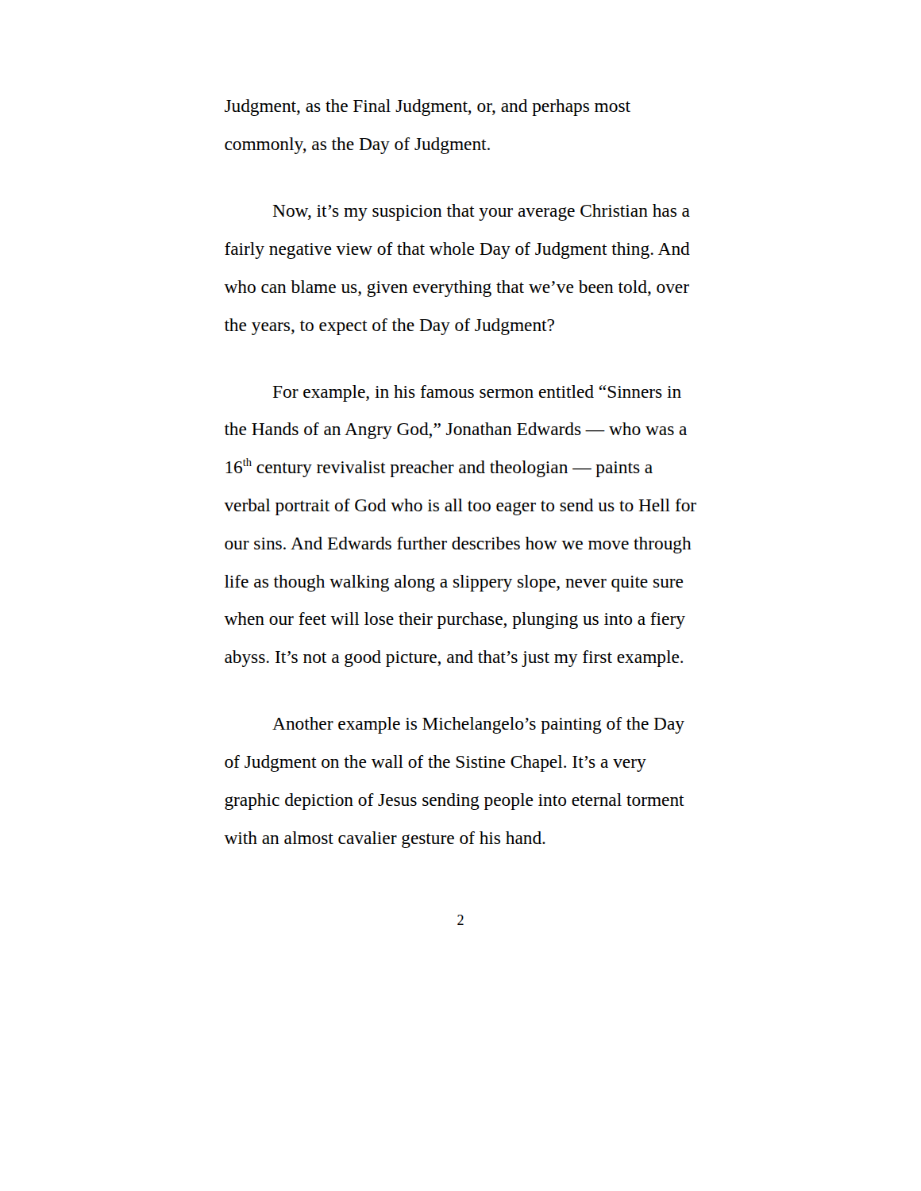Judgment, as the Final Judgment, or, and perhaps most commonly, as the Day of Judgment.
Now, it’s my suspicion that your average Christian has a fairly negative view of that whole Day of Judgment thing. And who can blame us, given everything that we’ve been told, over the years, to expect of the Day of Judgment?
For example, in his famous sermon entitled “Sinners in the Hands of an Angry God,” Jonathan Edwards — who was a 16th century revivalist preacher and theologian — paints a verbal portrait of God who is all too eager to send us to Hell for our sins. And Edwards further describes how we move through life as though walking along a slippery slope, never quite sure when our feet will lose their purchase, plunging us into a fiery abyss. It’s not a good picture, and that’s just my first example.
Another example is Michelangelo’s painting of the Day of Judgment on the wall of the Sistine Chapel. It’s a very graphic depiction of Jesus sending people into eternal torment with an almost cavalier gesture of his hand.
2